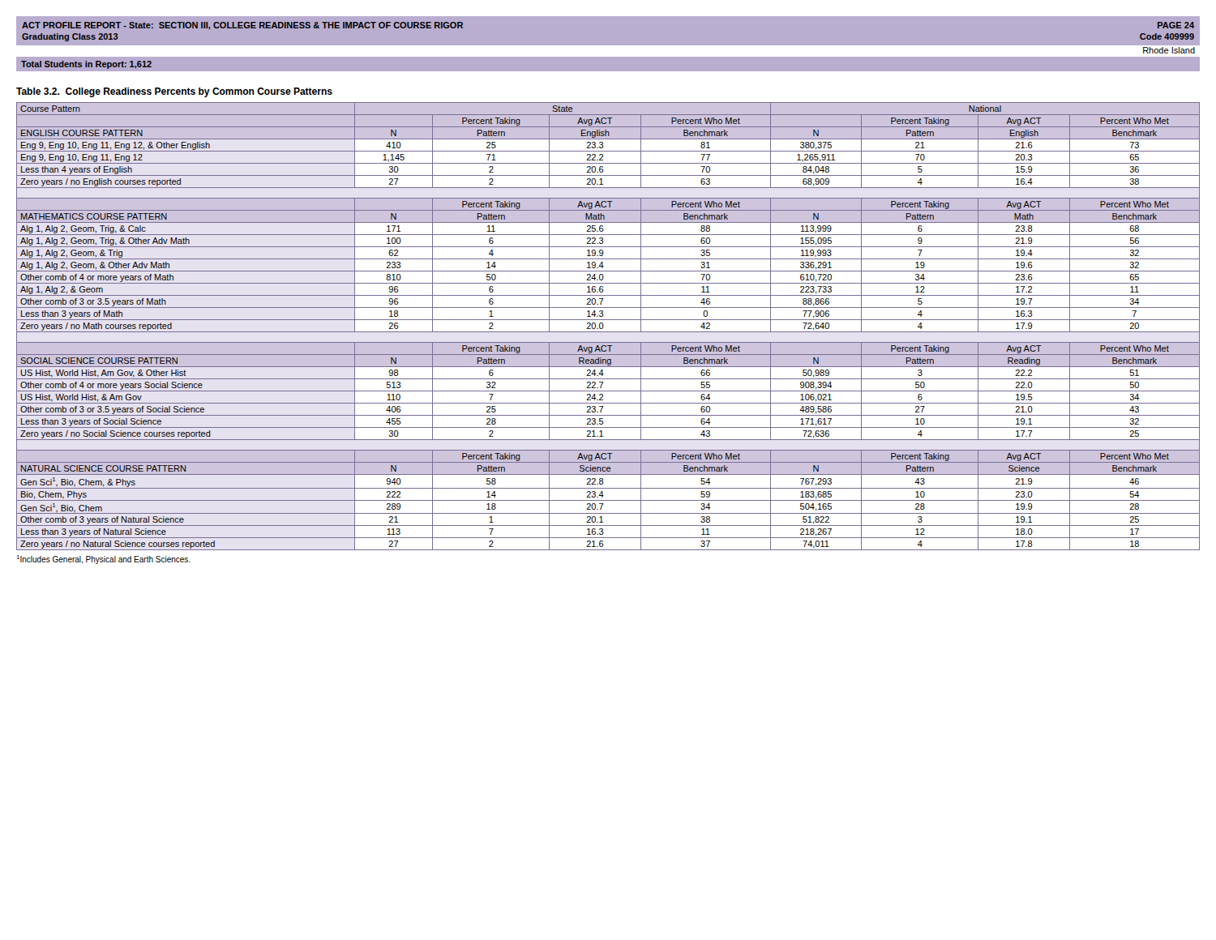| ACT PROFILE REPORT - State: SECTION III, COLLEGE READINESS & THE IMPACT OF COURSE RIGOR | PAGE 24 |
| Graduating Class 2013 | Code 409999 |
Rhode Island
Total Students in Report: 1,612
Table 3.2. College Readiness Percents by Common Course Patterns
| Course Pattern | State | National |
| --- | --- | --- |
| | | Percent Taking | Avg ACT | Percent Who Met | | Percent Taking | Avg ACT | Percent Who Met |
| ENGLISH COURSE PATTERN | N | Pattern | English | Benchmark | N | Pattern | English | Benchmark |
| Eng 9, Eng 10, Eng 11, Eng 12, & Other English | 410 | 25 | 23.3 | 81 | 380,375 | 21 | 21.6 | 73 |
| Eng 9, Eng 10, Eng 11, Eng 12 | 1,145 | 71 | 22.2 | 77 | 1,265,911 | 70 | 20.3 | 65 |
| Less than 4 years of English | 30 | 2 | 20.6 | 70 | 84,048 | 5 | 15.9 | 36 |
| Zero years / no English courses reported | 27 | 2 | 20.1 | 63 | 68,909 | 4 | 16.4 | 38 |
| | | Percent Taking | Avg ACT | Percent Who Met | | Percent Taking | Avg ACT | Percent Who Met |
| MATHEMATICS COURSE PATTERN | N | Pattern | Math | Benchmark | N | Pattern | Math | Benchmark |
| Alg 1, Alg 2, Geom, Trig, & Calc | 171 | 11 | 25.6 | 88 | 113,999 | 6 | 23.8 | 68 |
| Alg 1, Alg 2, Geom, Trig, & Other Adv Math | 100 | 6 | 22.3 | 60 | 155,095 | 9 | 21.9 | 56 |
| Alg 1, Alg 2, Geom, & Trig | 62 | 4 | 19.9 | 35 | 119,993 | 7 | 19.4 | 32 |
| Alg 1, Alg 2, Geom, & Other Adv Math | 233 | 14 | 19.4 | 31 | 336,291 | 19 | 19.6 | 32 |
| Other comb of 4 or more years of Math | 810 | 50 | 24.0 | 70 | 610,720 | 34 | 23.6 | 65 |
| Alg 1, Alg 2, & Geom | 96 | 6 | 16.6 | 11 | 223,733 | 12 | 17.2 | 11 |
| Other comb of 3 or 3.5 years of Math | 96 | 6 | 20.7 | 46 | 88,866 | 5 | 19.7 | 34 |
| Less than 3 years of Math | 18 | 1 | 14.3 | 0 | 77,906 | 4 | 16.3 | 7 |
| Zero years / no Math courses reported | 26 | 2 | 20.0 | 42 | 72,640 | 4 | 17.9 | 20 |
| | | Percent Taking | Avg ACT | Percent Who Met | | Percent Taking | Avg ACT | Percent Who Met |
| SOCIAL SCIENCE COURSE PATTERN | N | Pattern | Reading | Benchmark | N | Pattern | Reading | Benchmark |
| US Hist, World Hist, Am Gov, & Other Hist | 98 | 6 | 24.4 | 66 | 50,989 | 3 | 22.2 | 51 |
| Other comb of 4 or more years Social Science | 513 | 32 | 22.7 | 55 | 908,394 | 50 | 22.0 | 50 |
| US Hist, World Hist, & Am Gov | 110 | 7 | 24.2 | 64 | 106,021 | 6 | 19.5 | 34 |
| Other comb of 3 or 3.5 years of Social Science | 406 | 25 | 23.7 | 60 | 489,586 | 27 | 21.0 | 43 |
| Less than 3 years of Social Science | 455 | 28 | 23.5 | 64 | 171,617 | 10 | 19.1 | 32 |
| Zero years / no Social Science courses reported | 30 | 2 | 21.1 | 43 | 72,636 | 4 | 17.7 | 25 |
| | | Percent Taking | Avg ACT | Percent Who Met | | Percent Taking | Avg ACT | Percent Who Met |
| NATURAL SCIENCE COURSE PATTERN | N | Pattern | Science | Benchmark | N | Pattern | Science | Benchmark |
| Gen Sci 1 , Bio, Chem, & Phys | 940 | 58 | 22.8 | 54 | 767,293 | 43 | 21.9 | 46 |
| Bio, Chem, Phys | 222 | 14 | 23.4 | 59 | 183,685 | 10 | 23.0 | 54 |
| Gen Sci 1 , Bio, Chem | 289 | 18 | 20.7 | 34 | 504,165 | 28 | 19.9 | 28 |
| Other comb of 3 years of Natural Science | 21 | 1 | 20.1 | 38 | 51,822 | 3 | 19.1 | 25 |
| Less than 3 years of Natural Science | 113 | 7 | 16.3 | 11 | 218,267 | 12 | 18.0 | 17 |
| Zero years / no Natural Science courses reported | 27 | 2 | 21.6 | 37 | 74,011 | 4 | 17.8 | 18 |
1Includes General, Physical and Earth Sciences.